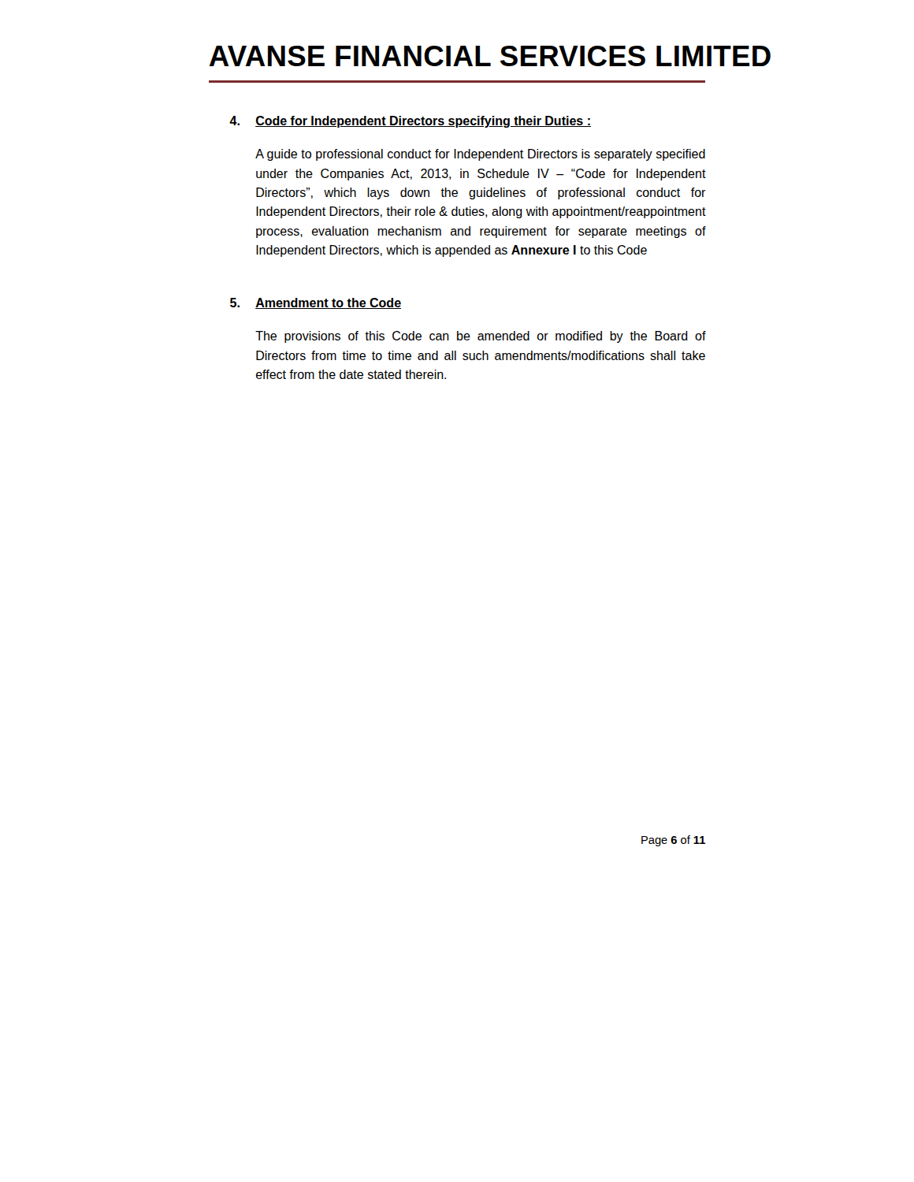AVANSE FINANCIAL SERVICES LIMITED
4. Code for Independent Directors specifying their Duties :
A guide to professional conduct for Independent Directors is separately specified under the Companies Act, 2013, in Schedule IV – “Code for Independent Directors”, which lays down the guidelines of professional conduct for Independent Directors, their role & duties, along with appointment/reappointment process, evaluation mechanism and requirement for separate meetings of Independent Directors, which is appended as Annexure I to this Code
5. Amendment to the Code
The provisions of this Code can be amended or modified by the Board of Directors from time to time and all such amendments/modifications shall take effect from the date stated therein.
Page 6 of 11